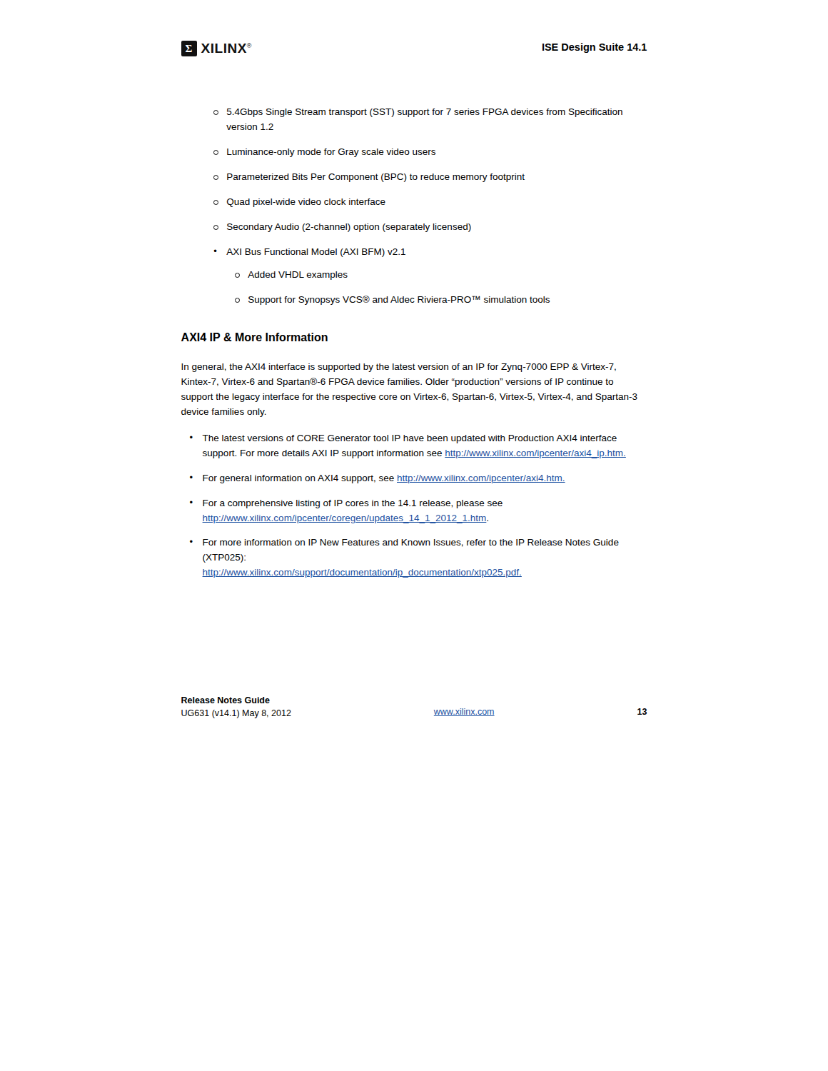Σ XILINX®
ISE Design Suite 14.1
5.4Gbps Single Stream transport (SST) support for 7 series FPGA devices from Specification version 1.2
Luminance-only mode for Gray scale video users
Parameterized Bits Per Component (BPC) to reduce memory footprint
Quad pixel-wide video clock interface
Secondary Audio (2-channel) option (separately licensed)
AXI Bus Functional Model (AXI BFM) v2.1
Added VHDL examples
Support for Synopsys VCS® and Aldec Riviera-PRO™ simulation tools
AXI4 IP & More Information
In general, the AXI4 interface is supported by the latest version of an IP for Zynq-7000 EPP & Virtex-7, Kintex-7, Virtex-6 and Spartan®-6 FPGA device families. Older “production” versions of IP continue to support the legacy interface for the respective core on Virtex-6, Spartan-6, Virtex-5, Virtex-4, and Spartan-3 device families only.
The latest versions of CORE Generator tool IP have been updated with Production AXI4 interface support. For more details AXI IP support information see http://www.xilinx.com/ipcenter/axi4_ip.htm.
For general information on AXI4 support, see http://www.xilinx.com/ipcenter/axi4.htm.
For a comprehensive listing of IP cores in the 14.1 release, please see http://www.xilinx.com/ipcenter/coregen/updates_14_1_2012_1.htm.
For more information on IP New Features and Known Issues, refer to the IP Release Notes Guide (XTP025):
http://www.xilinx.com/support/documentation/ip_documentation/xtp025.pdf.
Release Notes Guide
UG631 (v14.1) May 8, 2012
www.xilinx.com
13